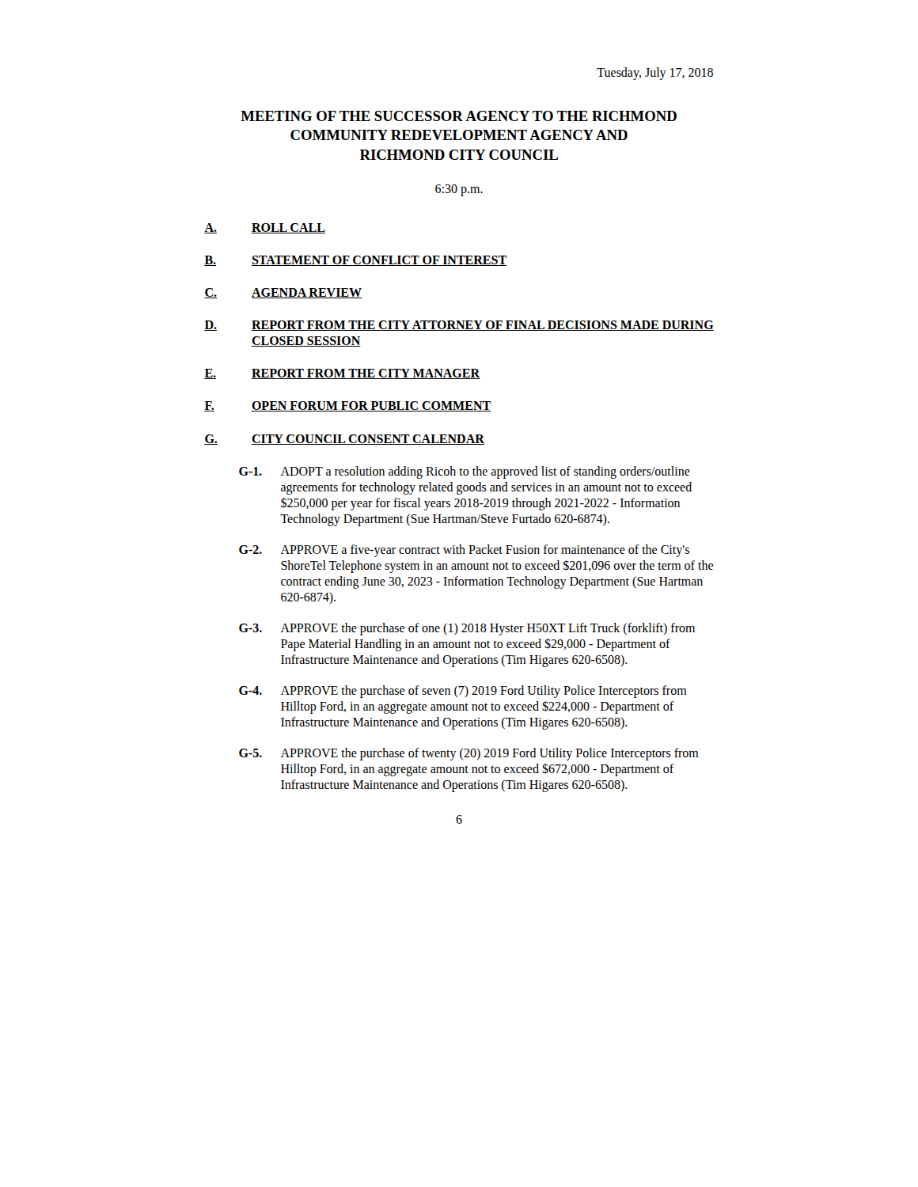Tuesday, July 17, 2018
MEETING OF THE SUCCESSOR AGENCY TO THE RICHMOND
COMMUNITY REDEVELOPMENT AGENCY AND
RICHMOND CITY COUNCIL
6:30 p.m.
A.
ROLL CALL
B.
STATEMENT OF CONFLICT OF INTEREST
C.
AGENDA REVIEW
D.
REPORT FROM THE CITY ATTORNEY OF FINAL DECISIONS MADE DURING CLOSED SESSION
E.
REPORT FROM THE CITY MANAGER
F.
OPEN FORUM FOR PUBLIC COMMENT
G.
CITY COUNCIL CONSENT CALENDAR
G-1.
ADOPT a resolution adding Ricoh to the approved list of standing orders/outline agreements for technology related goods and services in an amount not to exceed $250,000 per year for fiscal years 2018-2019 through 2021-2022 - Information Technology Department (Sue Hartman/Steve Furtado 620-6874).
G-2.
APPROVE a five-year contract with Packet Fusion for maintenance of the City's ShoreTel Telephone system in an amount not to exceed $201,096 over the term of the contract ending June 30, 2023 - Information Technology Department (Sue Hartman 620-6874).
G-3.
APPROVE the purchase of one (1) 2018 Hyster H50XT Lift Truck (forklift) from Pape Material Handling in an amount not to exceed $29,000 - Department of Infrastructure Maintenance and Operations (Tim Higares 620-6508).
G-4.
APPROVE the purchase of seven (7) 2019 Ford Utility Police Interceptors from Hilltop Ford, in an aggregate amount not to exceed $224,000 - Department of Infrastructure Maintenance and Operations (Tim Higares 620-6508).
G-5.
APPROVE the purchase of twenty (20) 2019 Ford Utility Police Interceptors from Hilltop Ford, in an aggregate amount not to exceed $672,000 - Department of Infrastructure Maintenance and Operations (Tim Higares 620-6508).
6